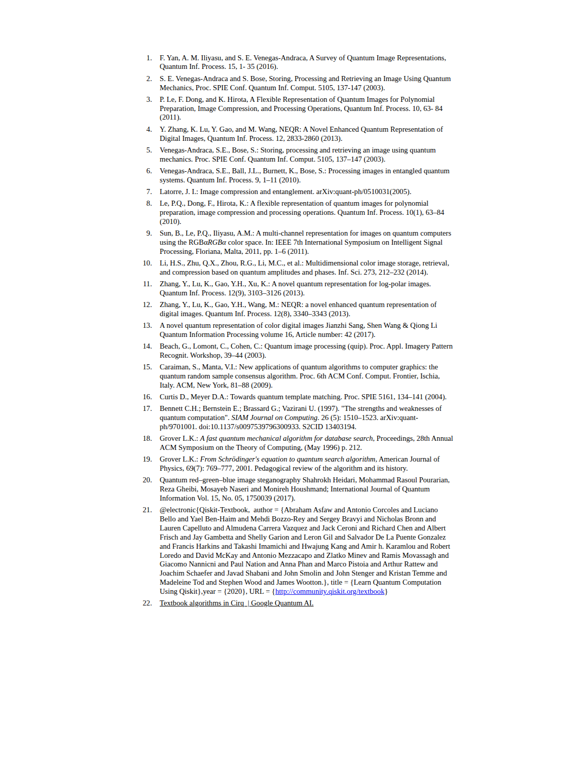F. Yan, A. M. Iliyasu, and S. E. Venegas-Andraca, A Survey of Quantum Image Representations, Quantum Inf. Process. 15, 1- 35 (2016).
S. E. Venegas-Andraca and S. Bose, Storing, Processing and Retrieving an Image Using Quantum Mechanics, Proc. SPIE Conf. Quantum Inf. Comput. 5105, 137-147 (2003).
P. Le, F. Dong, and K. Hirota, A Flexible Representation of Quantum Images for Polynomial Preparation, Image Compression, and Processing Operations, Quantum Inf. Process. 10, 63- 84 (2011).
Y. Zhang, K. Lu, Y. Gao, and M. Wang, NEQR: A Novel Enhanced Quantum Representation of Digital Images, Quantum Inf. Process. 12, 2833-2860 (2013).
Venegas-Andraca, S.E., Bose, S.: Storing, processing and retrieving an image using quantum mechanics. Proc. SPIE Conf. Quantum Inf. Comput. 5105, 137–147 (2003).
Venegas-Andraca, S.E., Ball, J.L., Burnett, K., Bose, S.: Processing images in entangled quantum systems. Quantum Inf. Process. 9, 1–11 (2010).
Latorre, J. I.: Image compression and entanglement. arXiv:quant-ph/0510031(2005).
Le, P.Q., Dong, F., Hirota, K.: A flexible representation of quantum images for polynomial preparation, image compression and processing operations. Quantum Inf. Process. 10(1), 63–84 (2010).
Sun, B., Le, P.Q., Iliyasu, A.M.: A multi-channel representation for images on quantum computers using the RGBαRGBα color space. In: IEEE 7th International Symposium on Intelligent Signal Processing, Floriana, Malta, 2011, pp. 1–6 (2011).
Li, H.S., Zhu, Q.X., Zhou, R.G., Li, M.C., et al.: Multidimensional color image storage, retrieval, and compression based on quantum amplitudes and phases. Inf. Sci. 273, 212–232 (2014).
Zhang, Y., Lu, K., Gao, Y.H., Xu, K.: A novel quantum representation for log-polar images. Quantum Inf. Process. 12(9), 3103–3126 (2013).
Zhang, Y., Lu, K., Gao, Y.H., Wang, M.: NEQR: a novel enhanced quantum representation of digital images. Quantum Inf. Process. 12(8), 3340–3343 (2013).
A novel quantum representation of color digital images Jianzhi Sang, Shen Wang & Qiong Li
Quantum Information Processing volume 16, Article number: 42 (2017).
Beach, G., Lomont, C., Cohen, C.: Quantum image processing (quip). Proc. Appl. Imagery Pattern Recognit. Workshop, 39–44 (2003).
Caraiman, S., Manta, V.I.: New applications of quantum algorithms to computer graphics: the quantum random sample consensus algorithm. Proc. 6th ACM Conf. Comput. Frontier, Ischia, Italy. ACM, New York, 81–88 (2009).
Curtis D., Meyer D.A.: Towards quantum template matching. Proc. SPIE 5161, 134–141 (2004).
Bennett C.H.; Bernstein E.; Brassard G.; Vazirani U. (1997). "The strengths and weaknesses of quantum computation". SIAM Journal on Computing. 26 (5): 1510–1523. arXiv:quant-ph/9701001. doi:10.1137/s0097539796300933. S2CID 13403194.
Grover L.K.: A fast quantum mechanical algorithm for database search, Proceedings, 28th Annual ACM Symposium on the Theory of Computing, (May 1996) p. 212.
Grover L.K.: From Schrödinger's equation to quantum search algorithm, American Journal of Physics, 69(7): 769–777, 2001. Pedagogical review of the algorithm and its history.
Quantum red–green–blue image steganography Shahrokh Heidari, Mohammad Rasoul Pourarian,
Reza Gheibi, Mosayeb Naseri and Monireh Houshmand; International Journal of Quantum Information Vol. 15, No. 05, 1750039 (2017).
@electronic{Qiskit-Textbook, author = {Abraham Asfaw and Antonio Corcoles and Luciano Bello and Yael Ben-Haim and Mehdi Bozzo-Rey and Sergey Bravyi and Nicholas Bronn and Lauren Capelluto and Almudena Carrera Vazquez and Jack Ceroni and Richard Chen and Albert Frisch and Jay Gambetta and Shelly Garion and Leron Gil and Salvador De La Puente Gonzalez and Francis Harkins and Takashi Imamichi and Hwajung Kang and Amir h. Karamlou and Robert Loredo and David McKay and Antonio Mezzacapo and Zlatko Minev and Ramis Movassagh and Giacomo Nannicni and Paul Nation and Anna Phan and Marco Pistoia and Arthur Rattew and Joachim Schaefer and Javad Shabani and John Smolin and John Stenger and Kristan Temme and Madeleine Tod and Stephen Wood and James Wootton.}, title = {Learn Quantum Computation Using Qiskit},year = {2020}, URL = {http://community.qiskit.org/textbook}
Textbook algorithms in Cirq | Google Quantum AI.